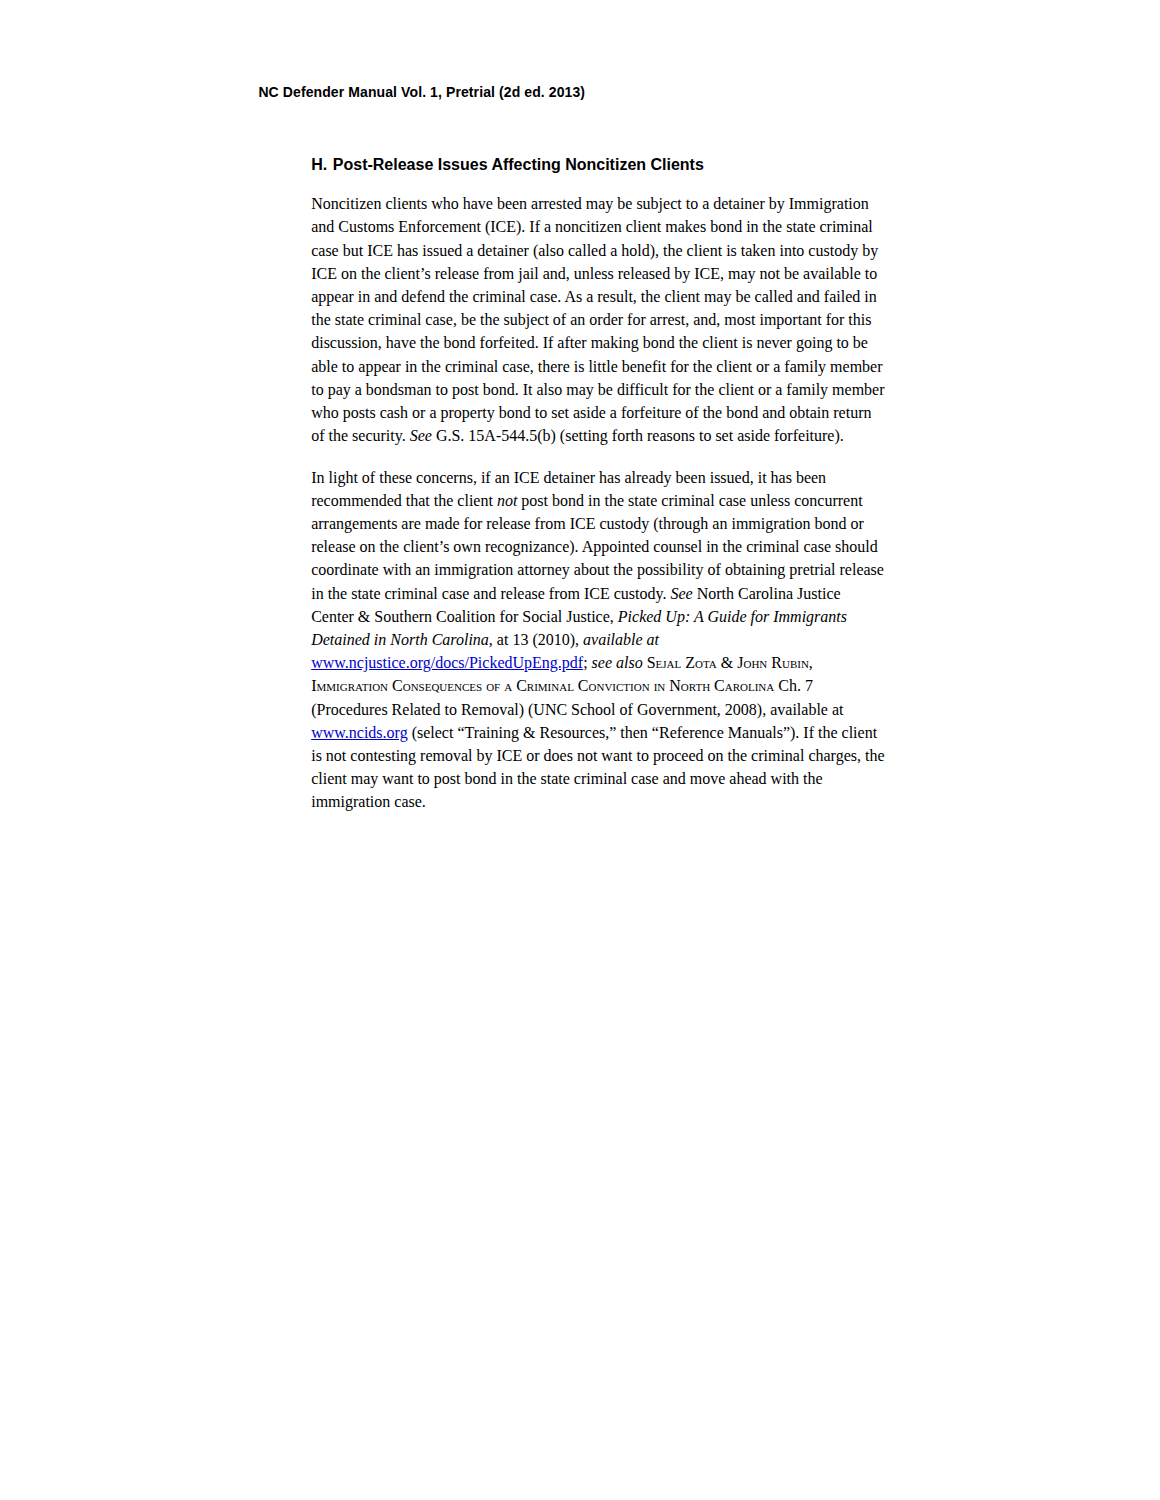NC Defender Manual Vol. 1, Pretrial (2d ed. 2013)
H. Post-Release Issues Affecting Noncitizen Clients
Noncitizen clients who have been arrested may be subject to a detainer by Immigration and Customs Enforcement (ICE). If a noncitizen client makes bond in the state criminal case but ICE has issued a detainer (also called a hold), the client is taken into custody by ICE on the client’s release from jail and, unless released by ICE, may not be available to appear in and defend the criminal case. As a result, the client may be called and failed in the state criminal case, be the subject of an order for arrest, and, most important for this discussion, have the bond forfeited. If after making bond the client is never going to be able to appear in the criminal case, there is little benefit for the client or a family member to pay a bondsman to post bond. It also may be difficult for the client or a family member who posts cash or a property bond to set aside a forfeiture of the bond and obtain return of the security. See G.S. 15A-544.5(b) (setting forth reasons to set aside forfeiture).
In light of these concerns, if an ICE detainer has already been issued, it has been recommended that the client not post bond in the state criminal case unless concurrent arrangements are made for release from ICE custody (through an immigration bond or release on the client’s own recognizance). Appointed counsel in the criminal case should coordinate with an immigration attorney about the possibility of obtaining pretrial release in the state criminal case and release from ICE custody. See North Carolina Justice Center & Southern Coalition for Social Justice, Picked Up: A Guide for Immigrants Detained in North Carolina, at 13 (2010), available at www.ncjustice.org/docs/PickedUpEng.pdf; see also Sejal Zota & John Rubin, Immigration Consequences of a Criminal Conviction in North Carolina Ch. 7 (Procedures Related to Removal) (UNC School of Government, 2008), available at www.ncids.org (select “Training & Resources,” then “Reference Manuals”). If the client is not contesting removal by ICE or does not want to proceed on the criminal charges, the client may want to post bond in the state criminal case and move ahead with the immigration case.